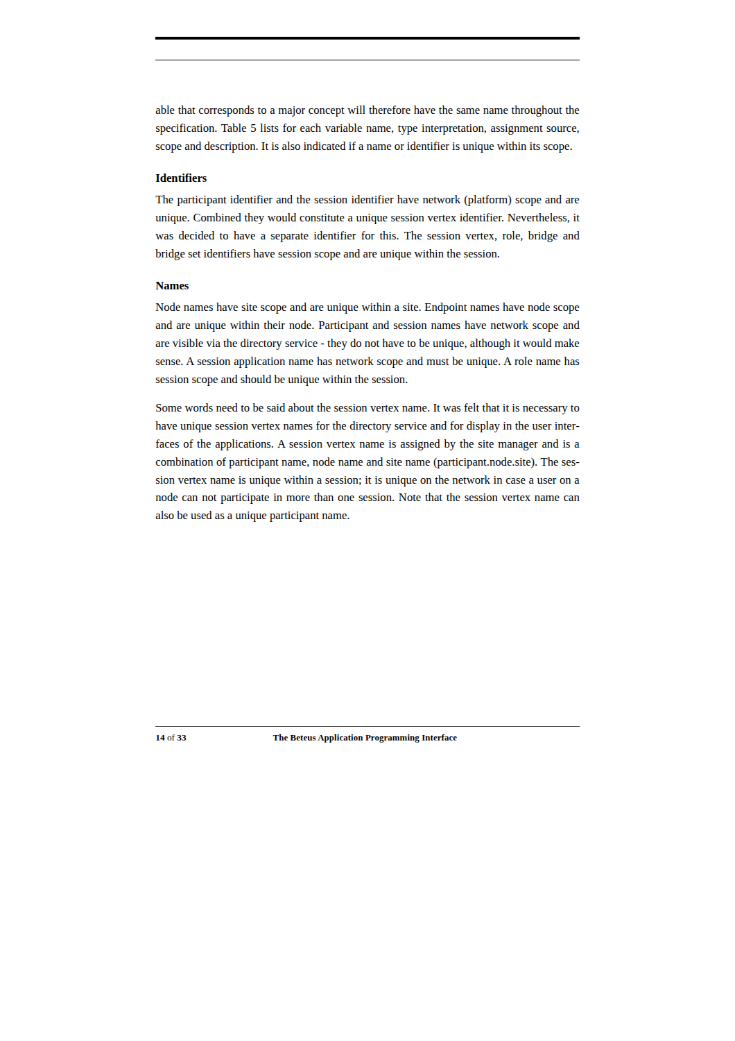able that corresponds to a major concept will therefore have the same name throughout the specification. Table 5 lists for each variable name, type interpretation, assignment source, scope and description. It is also indicated if a name or identifier is unique within its scope.
Identifiers
The participant identifier and the session identifier have network (platform) scope and are unique. Combined they would constitute a unique session vertex identifier. Nevertheless, it was decided to have a separate identifier for this. The session vertex, role, bridge and bridge set identifiers have session scope and are unique within the session.
Names
Node names have site scope and are unique within a site. Endpoint names have node scope and are unique within their node. Participant and session names have network scope and are visible via the directory service - they do not have to be unique, although it would make sense. A session application name has network scope and must be unique. A role name has session scope and should be unique within the session.
Some words need to be said about the session vertex name. It was felt that it is necessary to have unique session vertex names for the directory service and for display in the user interfaces of the applications. A session vertex name is assigned by the site manager and is a combination of participant name, node name and site name (participant.node.site). The session vertex name is unique within a session; it is unique on the network in case a user on a node can not participate in more than one session. Note that the session vertex name can also be used as a unique participant name.
14 of 33 The Beteus Application Programming Interface